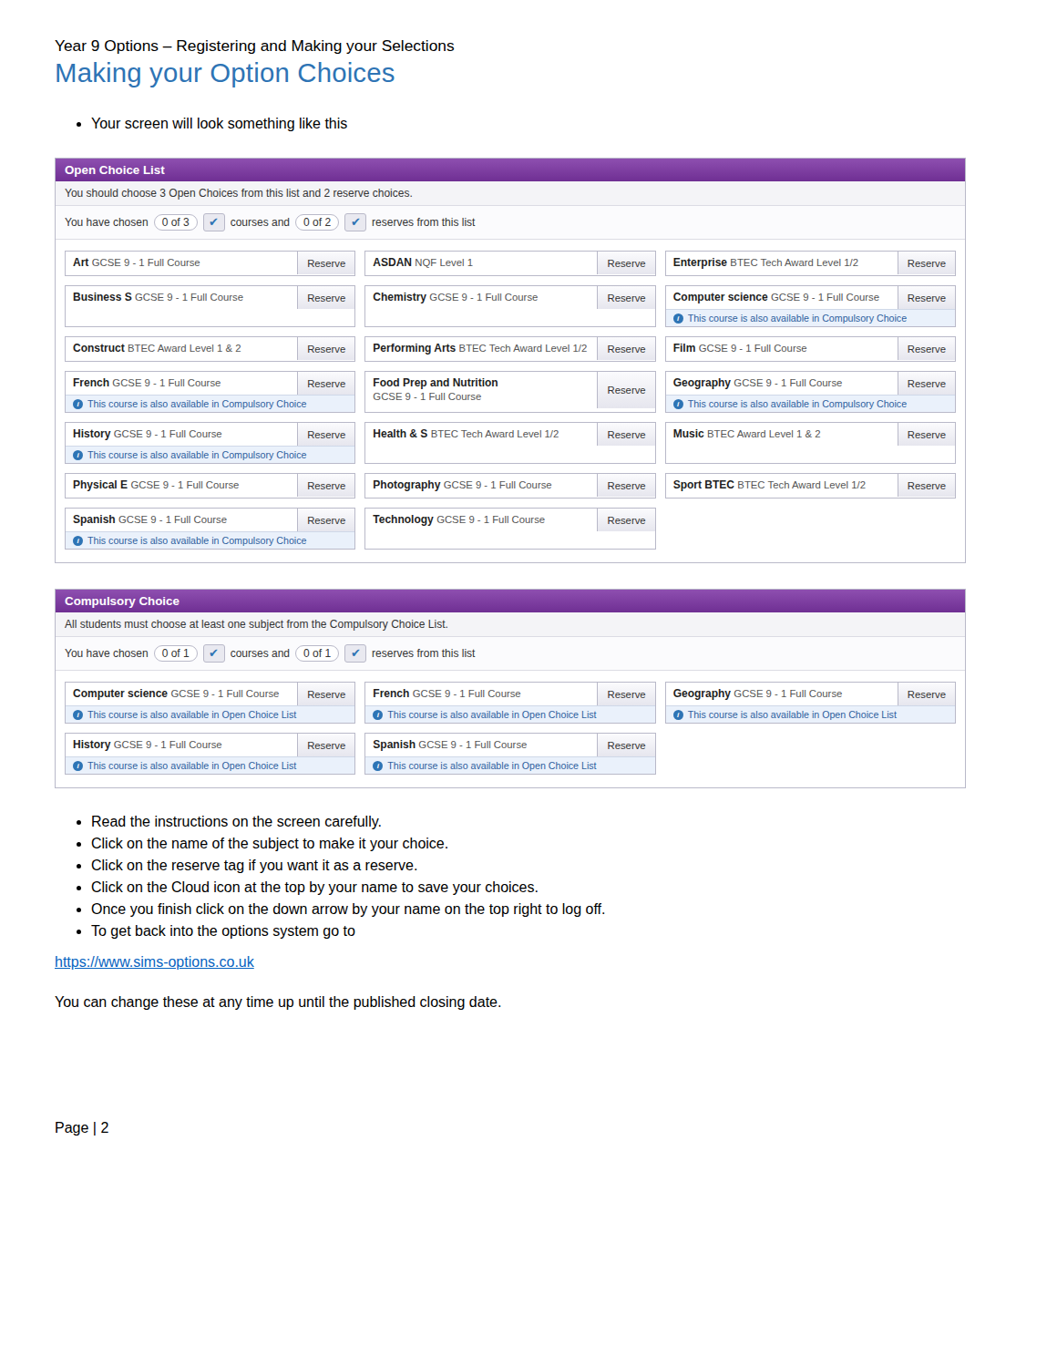Year 9 Options – Registering and Making your Selections
Making your Option Choices
Your screen will look something like this
Open Choice List
You should choose 3 Open Choices from this list and 2 reserve choices.
You have chosen 0 of 3 ✔ courses and 0 of 2 ✔ reserves from this list
Art GCSE 9 - 1 Full Course
Reserve
ASDAN NQF Level 1
Reserve
Enterprise BTEC Tech Award Level 1/2
Reserve
Business S GCSE 9 - 1 Full Course
Reserve
Chemistry GCSE 9 - 1 Full Course
Reserve
Computer science GCSE 9 - 1 Full Course
Reserve
i This course is also available in Compulsory Choice
Construct BTEC Award Level 1 & 2
Reserve
Performing Arts BTEC Tech Award Level 1/2
Reserve
Film GCSE 9 - 1 Full Course
Reserve
French GCSE 9 - 1 Full Course
Reserve
i This course is also available in Compulsory Choice
Food Prep and Nutrition
GCSE 9 - 1 Full Course
Reserve
Geography GCSE 9 - 1 Full Course
Reserve
i This course is also available in Compulsory Choice
History GCSE 9 - 1 Full Course
Reserve
i This course is also available in Compulsory Choice
Health & S BTEC Tech Award Level 1/2
Reserve
Music BTEC Award Level 1 & 2
Reserve
Physical E GCSE 9 - 1 Full Course
Reserve
Photography GCSE 9 - 1 Full Course
Reserve
Sport BTEC BTEC Tech Award Level 1/2
Reserve
Spanish GCSE 9 - 1 Full Course
Reserve
i This course is also available in Compulsory Choice
Technology GCSE 9 - 1 Full Course
Reserve
Compulsory Choice
All students must choose at least one subject from the Compulsory Choice List.
You have chosen 0 of 1 ✔ courses and 0 of 1 ✔ reserves from this list
Computer science GCSE 9 - 1 Full Course
Reserve
i This course is also available in Open Choice List
French GCSE 9 - 1 Full Course
Reserve
i This course is also available in Open Choice List
Geography GCSE 9 - 1 Full Course
Reserve
i This course is also available in Open Choice List
History GCSE 9 - 1 Full Course
Reserve
i This course is also available in Open Choice List
Spanish GCSE 9 - 1 Full Course
Reserve
i This course is also available in Open Choice List
Read the instructions on the screen carefully.
Click on the name of the subject to make it your choice.
Click on the reserve tag if you want it as a reserve.
Click on the Cloud icon at the top by your name to save your choices.
Once you finish click on the down arrow by your name on the top right to log off.
To get back into the options system go to
https://www.sims-options.co.uk
You can change these at any time up until the published closing date.
Page | 2